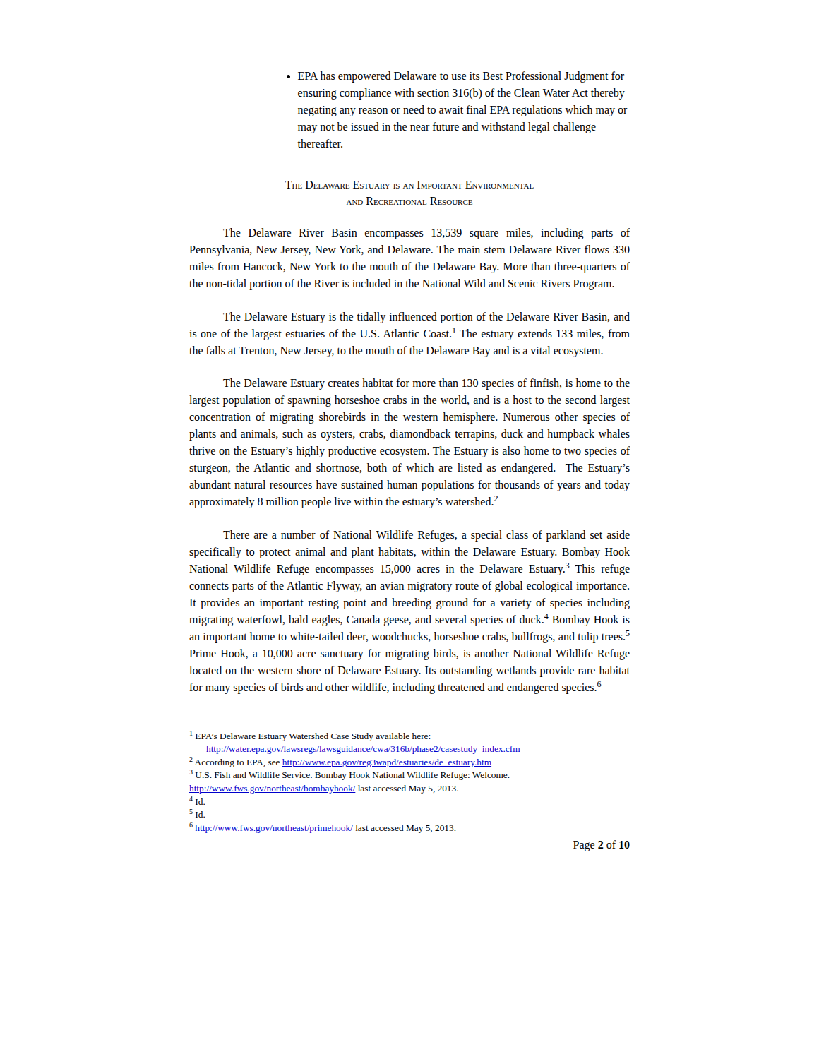EPA has empowered Delaware to use its Best Professional Judgment for ensuring compliance with section 316(b) of the Clean Water Act thereby negating any reason or need to await final EPA regulations which may or may not be issued in the near future and withstand legal challenge thereafter.
The Delaware Estuary is an Important Environmental
and Recreational Resource
The Delaware River Basin encompasses 13,539 square miles, including parts of Pennsylvania, New Jersey, New York, and Delaware. The main stem Delaware River flows 330 miles from Hancock, New York to the mouth of the Delaware Bay. More than three-quarters of the non-tidal portion of the River is included in the National Wild and Scenic Rivers Program.
The Delaware Estuary is the tidally influenced portion of the Delaware River Basin, and is one of the largest estuaries of the U.S. Atlantic Coast.1 The estuary extends 133 miles, from the falls at Trenton, New Jersey, to the mouth of the Delaware Bay and is a vital ecosystem.
The Delaware Estuary creates habitat for more than 130 species of finfish, is home to the largest population of spawning horseshoe crabs in the world, and is a host to the second largest concentration of migrating shorebirds in the western hemisphere. Numerous other species of plants and animals, such as oysters, crabs, diamondback terrapins, duck and humpback whales thrive on the Estuary’s highly productive ecosystem. The Estuary is also home to two species of sturgeon, the Atlantic and shortnose, both of which are listed as endangered. The Estuary’s abundant natural resources have sustained human populations for thousands of years and today approximately 8 million people live within the estuary’s watershed.2
There are a number of National Wildlife Refuges, a special class of parkland set aside specifically to protect animal and plant habitats, within the Delaware Estuary. Bombay Hook National Wildlife Refuge encompasses 15,000 acres in the Delaware Estuary.3 This refuge connects parts of the Atlantic Flyway, an avian migratory route of global ecological importance. It provides an important resting point and breeding ground for a variety of species including migrating waterfowl, bald eagles, Canada geese, and several species of duck.4 Bombay Hook is an important home to white-tailed deer, woodchucks, horseshoe crabs, bullfrogs, and tulip trees.5 Prime Hook, a 10,000 acre sanctuary for migrating birds, is another National Wildlife Refuge located on the western shore of Delaware Estuary. Its outstanding wetlands provide rare habitat for many species of birds and other wildlife, including threatened and endangered species.6
1 EPA’s Delaware Estuary Watershed Case Study available here:
http://water.epa.gov/lawsregs/lawsguidance/cwa/316b/phase2/casestudy_index.cfm
2 According to EPA, see http://www.epa.gov/reg3wapd/estuaries/de_estuary.htm
3 U.S. Fish and Wildlife Service. Bombay Hook National Wildlife Refuge: Welcome.
http://www.fws.gov/northeast/bombayhook/ last accessed May 5, 2013.
4 Id.
5 Id.
6 http://www.fws.gov/northeast/primehook/ last accessed May 5, 2013.
Page 2 of 10